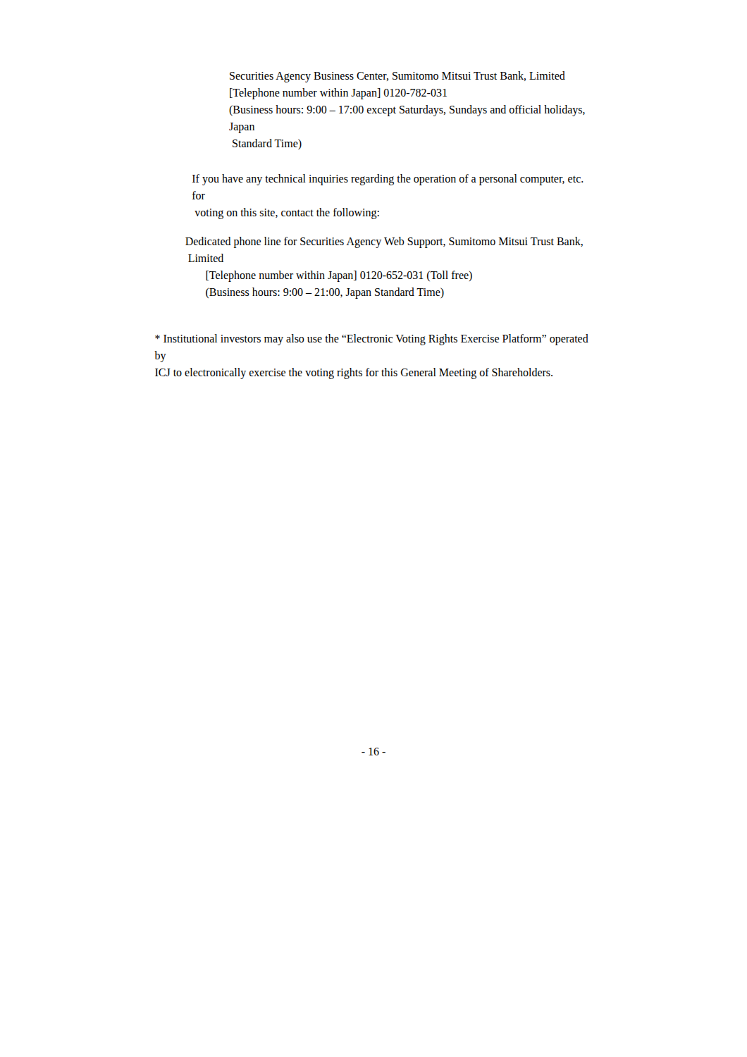Securities Agency Business Center, Sumitomo Mitsui Trust Bank, Limited
[Telephone number within Japan] 0120-782-031
(Business hours: 9:00 – 17:00 except Saturdays, Sundays and official holidays, Japan
Standard Time)
If you have any technical inquiries regarding the operation of a personal computer, etc. for
voting on this site, contact the following:
Dedicated phone line for Securities Agency Web Support, Sumitomo Mitsui Trust Bank,
Limited
[Telephone number within Japan] 0120-652-031 (Toll free)
(Business hours: 9:00 – 21:00, Japan Standard Time)
* Institutional investors may also use the “Electronic Voting Rights Exercise Platform” operated by
ICJ to electronically exercise the voting rights for this General Meeting of Shareholders.
- 16 -